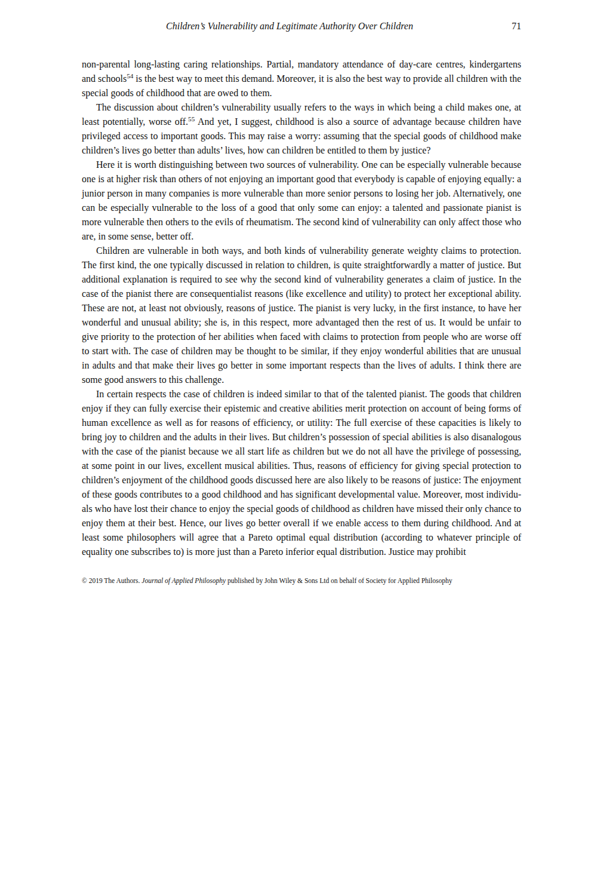Children’s Vulnerability and Legitimate Authority Over Children 71
non-parental long-lasting caring relationships. Partial, mandatory attendance of day-care centres, kindergartens and schools54 is the best way to meet this demand. Moreover, it is also the best way to provide all children with the special goods of childhood that are owed to them.
The discussion about children’s vulnerability usually refers to the ways in which being a child makes one, at least potentially, worse off.55 And yet, I suggest, childhood is also a source of advantage because children have privileged access to important goods. This may raise a worry: assuming that the special goods of childhood make children’s lives go better than adults’ lives, how can children be entitled to them by justice?
Here it is worth distinguishing between two sources of vulnerability. One can be especially vulnerable because one is at higher risk than others of not enjoying an important good that everybody is capable of enjoying equally: a junior person in many companies is more vulnerable than more senior persons to losing her job. Alternatively, one can be especially vulnerable to the loss of a good that only some can enjoy: a talented and passionate pianist is more vulnerable then others to the evils of rheumatism. The second kind of vulnerability can only affect those who are, in some sense, better off.
Children are vulnerable in both ways, and both kinds of vulnerability generate weighty claims to protection. The first kind, the one typically discussed in relation to children, is quite straightforwardly a matter of justice. But additional explanation is required to see why the second kind of vulnerability generates a claim of justice. In the case of the pianist there are consequentialist reasons (like excellence and utility) to protect her exceptional ability. These are not, at least not obviously, reasons of justice. The pianist is very lucky, in the first instance, to have her wonderful and unusual ability; she is, in this respect, more advantaged then the rest of us. It would be unfair to give priority to the protection of her abilities when faced with claims to protection from people who are worse off to start with. The case of children may be thought to be similar, if they enjoy wonderful abilities that are unusual in adults and that make their lives go better in some important respects than the lives of adults. I think there are some good answers to this challenge.
In certain respects the case of children is indeed similar to that of the talented pianist. The goods that children enjoy if they can fully exercise their epistemic and creative abilities merit protection on account of being forms of human excellence as well as for reasons of efficiency, or utility: The full exercise of these capacities is likely to bring joy to children and the adults in their lives. But children’s possession of special abilities is also disanalogous with the case of the pianist because we all start life as children but we do not all have the privilege of possessing, at some point in our lives, excellent musical abilities. Thus, reasons of efficiency for giving special protection to children’s enjoyment of the childhood goods discussed here are also likely to be reasons of justice: The enjoyment of these goods contributes to a good childhood and has significant developmental value. Moreover, most individuals who have lost their chance to enjoy the special goods of childhood as children have missed their only chance to enjoy them at their best. Hence, our lives go better overall if we enable access to them during childhood. And at least some philosophers will agree that a Pareto optimal equal distribution (according to whatever principle of equality one subscribes to) is more just than a Pareto inferior equal distribution. Justice may prohibit
© 2019 The Authors. Journal of Applied Philosophy published by John Wiley & Sons Ltd on behalf of Society for Applied Philosophy